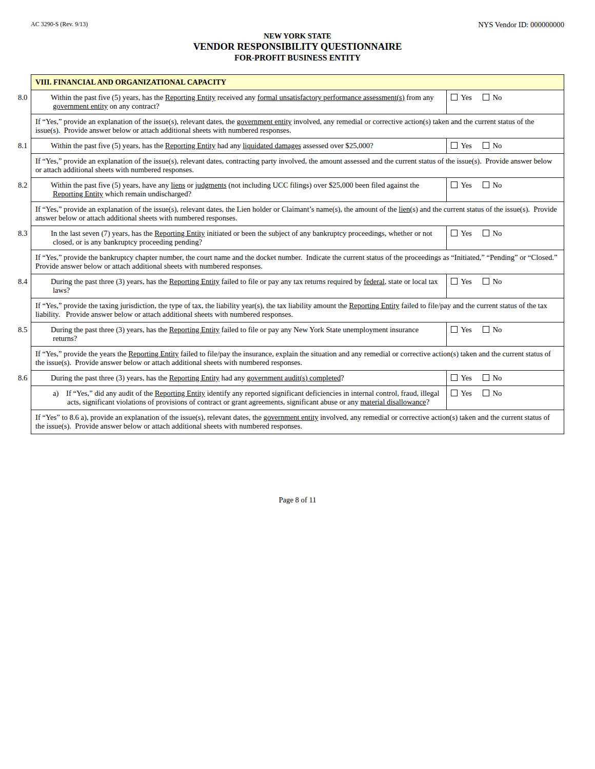AC 3290-S (Rev. 9/13)
NYS Vendor ID: 000000000
NEW YORK STATE
VENDOR RESPONSIBILITY QUESTIONNAIRE
FOR-PROFIT BUSINESS ENTITY
| VIII. FINANCIAL AND ORGANIZATIONAL CAPACITY |
| 8.0 Within the past five (5) years, has the Reporting Entity received any formal unsatisfactory performance assessment(s) from any government entity on any contract? | Yes No |
| If “Yes,” provide an explanation of the issue(s), relevant dates, the government entity involved, any remedial or corrective action(s) taken and the current status of the issue(s). Provide answer below or attach additional sheets with numbered responses. |
| 8.1 Within the past five (5) years, has the Reporting Entity had any liquidated damages assessed over $25,000? | Yes No |
| If “Yes,” provide an explanation of the issue(s), relevant dates, contracting party involved, the amount assessed and the current status of the issue(s). Provide answer below or attach additional sheets with numbered responses. |
| 8.2 Within the past five (5) years, have any liens or judgments (not including UCC filings) over $25,000 been filed against the Reporting Entity which remain undischarged? | Yes No |
| If “Yes,” provide an explanation of the issue(s), relevant dates, the Lien holder or Claimant’s name(s), the amount of the lien (s) and the current status of the issue(s). Provide answer below or attach additional sheets with numbered responses. |
| 8.3 In the last seven (7) years, has the Reporting Entity initiated or been the subject of any bankruptcy proceedings, whether or not closed, or is any bankruptcy proceeding pending? | Yes No |
| If “Yes,” provide the bankruptcy chapter number, the court name and the docket number. Indicate the current status of the proceedings as “Initiated,” “Pending” or “Closed.” Provide answer below or attach additional sheets with numbered responses. |
| 8.4 During the past three (3) years, has the Reporting Entity failed to file or pay any tax returns required by federal , state or local tax laws? | Yes No |
| If “Yes,” provide the taxing jurisdiction, the type of tax, the liability year(s), the tax liability amount the Reporting Entity failed to file/pay and the current status of the tax liability. Provide answer below or attach additional sheets with numbered responses. |
| 8.5 During the past three (3) years, has the Reporting Entity failed to file or pay any New York State unemployment insurance returns? | Yes No |
| If “Yes,” provide the years the Reporting Entity failed to file/pay the insurance, explain the situation and any remedial or corrective action(s) taken and the current status of the issue(s). Provide answer below or attach additional sheets with numbered responses. |
| 8.6 During the past three (3) years, has the Reporting Entity had any government audit(s) completed ? | Yes No |
| a) If “Yes,” did any audit of the Reporting Entity identify any reported significant deficiencies in internal control, fraud, illegal acts, significant violations of provisions of contract or grant agreements, significant abuse or any material disallowance ? | Yes No |
| If “Yes” to 8.6 a), provide an explanation of the issue(s), relevant dates, the government entity involved, any remedial or corrective action(s) taken and the current status of the issue(s). Provide answer below or attach additional sheets with numbered responses. |
Page 8 of 11